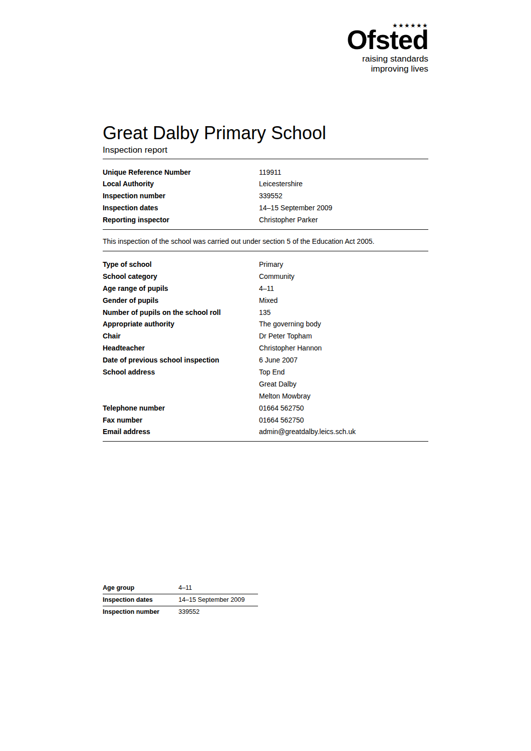★★★★★★
Ofsted
raising standards
improving lives
Great Dalby Primary School
Inspection report
| Unique Reference Number | 119911 |
| Local Authority | Leicestershire |
| Inspection number | 339552 |
| Inspection dates | 14–15 September 2009 |
| Reporting inspector | Christopher Parker |
This inspection of the school was carried out under section 5 of the Education Act 2005.
| Type of school | Primary |
| School category | Community |
| Age range of pupils | 4–11 |
| Gender of pupils | Mixed |
| Number of pupils on the school roll | 135 |
| Appropriate authority | The governing body |
| Chair | Dr Peter Topham |
| Headteacher | Christopher Hannon |
| Date of previous school inspection | 6 June 2007 |
| School address | Top End |
| | Great Dalby |
| | Melton Mowbray |
| Telephone number | 01664 562750 |
| Fax number | 01664 562750 |
| Email address | admin@greatdalby.leics.sch.uk |
| Age group | 4–11 |
| Inspection dates | 14–15 September 2009 |
| Inspection number | 339552 |